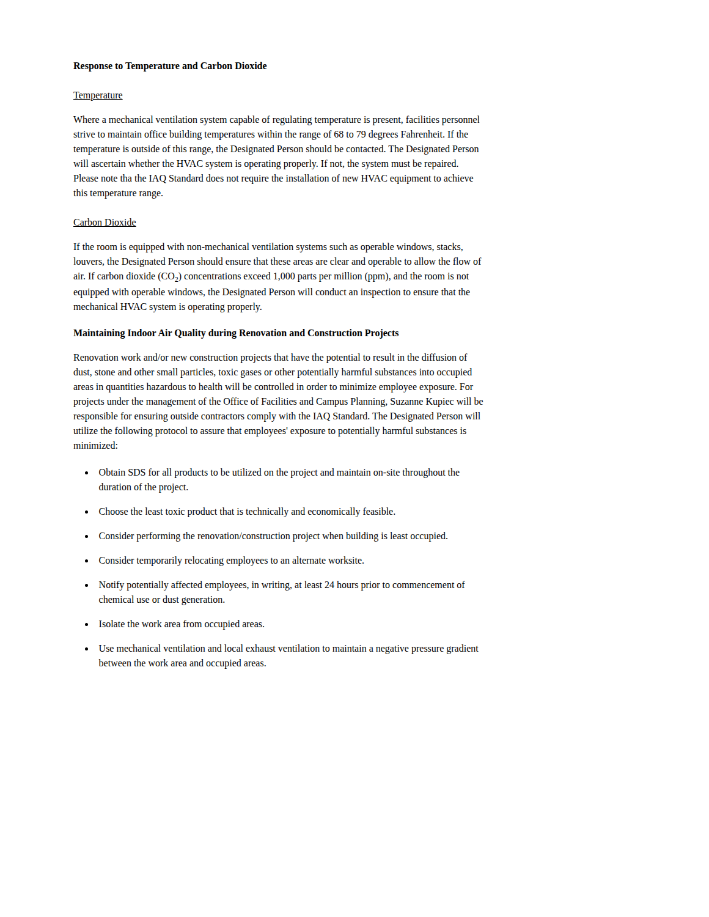Response to Temperature and Carbon Dioxide
Temperature
Where a mechanical ventilation system capable of regulating temperature is present, facilities personnel strive to maintain office building temperatures within the range of 68 to 79 degrees Fahrenheit. If the temperature is outside of this range, the Designated Person should be contacted. The Designated Person will ascertain whether the HVAC system is operating properly. If not, the system must be repaired. Please note tha the IAQ Standard does not require the installation of new HVAC equipment to achieve this temperature range.
Carbon Dioxide
If the room is equipped with non-mechanical ventilation systems such as operable windows, stacks, louvers, the Designated Person should ensure that these areas are clear and operable to allow the flow of air. If carbon dioxide (CO2) concentrations exceed 1,000 parts per million (ppm), and the room is not equipped with operable windows, the Designated Person will conduct an inspection to ensure that the mechanical HVAC system is operating properly.
Maintaining Indoor Air Quality during Renovation and Construction Projects
Renovation work and/or new construction projects that have the potential to result in the diffusion of dust, stone and other small particles, toxic gases or other potentially harmful substances into occupied areas in quantities hazardous to health will be controlled in order to minimize employee exposure. For projects under the management of the Office of Facilities and Campus Planning, Suzanne Kupiec will be responsible for ensuring outside contractors comply with the IAQ Standard. The Designated Person will utilize the following protocol to assure that employees' exposure to potentially harmful substances is minimized:
Obtain SDS for all products to be utilized on the project and maintain on-site throughout the duration of the project.
Choose the least toxic product that is technically and economically feasible.
Consider performing the renovation/construction project when building is least occupied.
Consider temporarily relocating employees to an alternate worksite.
Notify potentially affected employees, in writing, at least 24 hours prior to commencement of chemical use or dust generation.
Isolate the work area from occupied areas.
Use mechanical ventilation and local exhaust ventilation to maintain a negative pressure gradient between the work area and occupied areas.